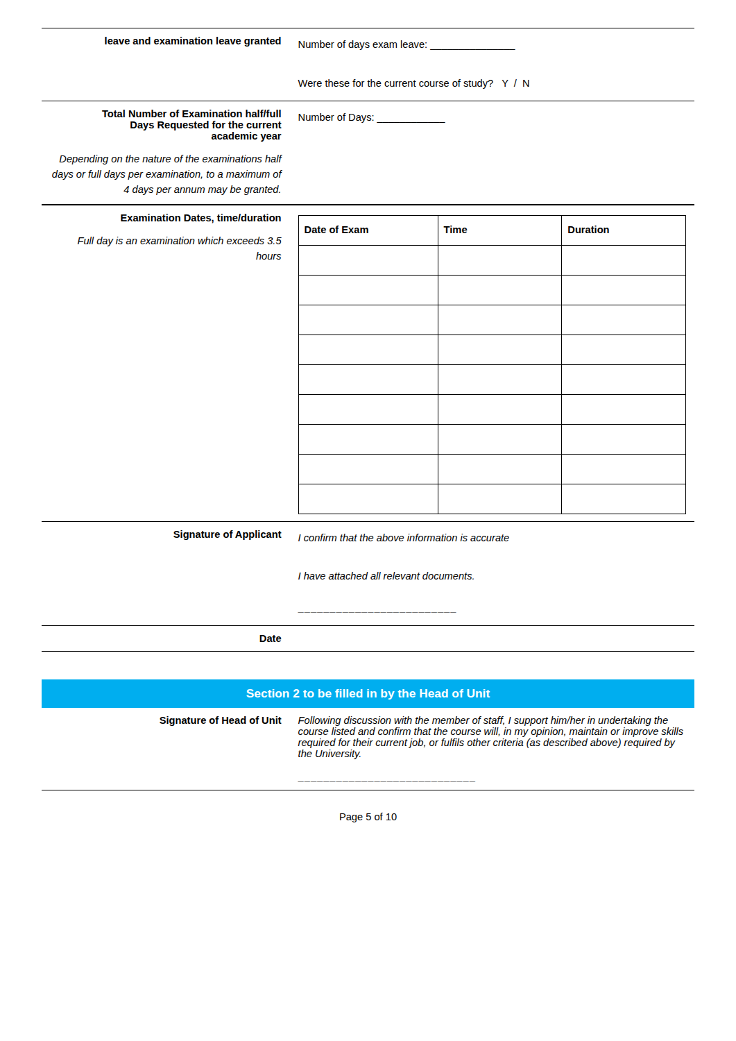| leave and examination leave granted | Number of days exam leave: _______________ Were these for the current course of study? Y / N |
| Total Number of Examination half/full Days Requested for the current academic year Depending on the nature of the examinations half days or full days per examination, to a maximum of 4 days per annum may be granted. | Number of Days: ____________ |
| Examination Dates, time/duration Full day is an examination which exceeds 3.5 hours | / Date of Exam / Time / Duration / / --- / --- / --- / |
| Signature of Applicant | I confirm that the above information is accurate I have attached all relevant documents. _________________________ |
| Date | |
Section 2 to be filled in by the Head of Unit
| Signature of Head of Unit | Following discussion with the member of staff, I support him/her in undertaking the course listed and confirm that the course will, in my opinion, maintain or improve skills required for their current job, or fulfils other criteria (as described above) required by the University. ____________________________ |
Page 5 of 10